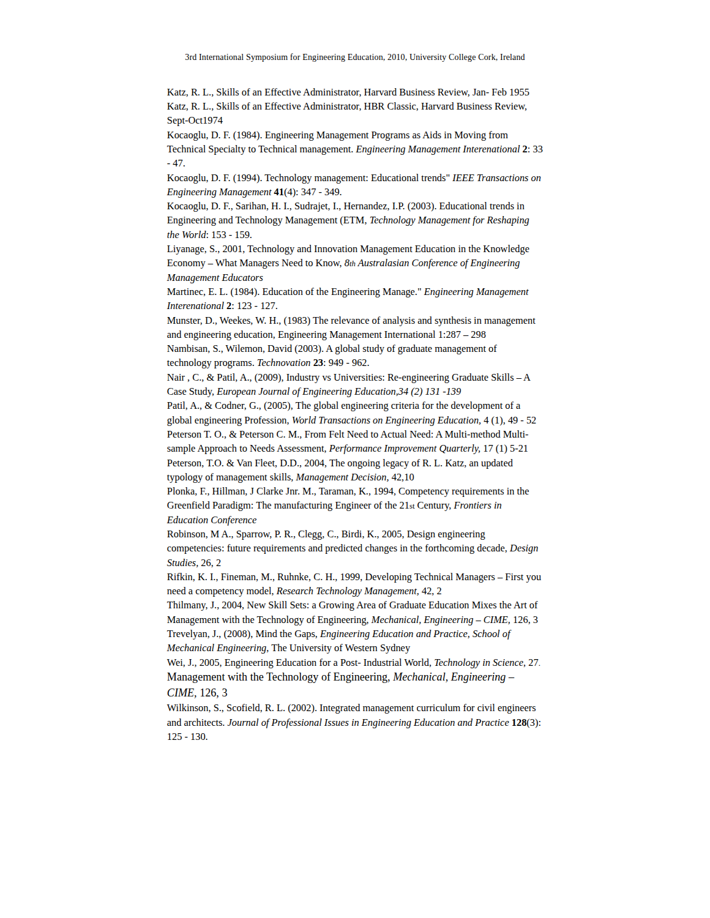3rd International Symposium for Engineering Education, 2010, University College Cork, Ireland
Katz, R. L., Skills of an Effective Administrator, Harvard Business Review, Jan- Feb 1955
Katz, R. L., Skills of an Effective Administrator, HBR Classic, Harvard Business Review, Sept-Oct1974
Kocaoglu, D. F. (1984). Engineering Management Programs as Aids in Moving from Technical Specialty to Technical management. Engineering Management Interenational 2: 33 - 47.
Kocaoglu, D. F. (1994). Technology management: Educational trends" IEEE Transactions on Engineering Management 41(4): 347 - 349.
Kocaoglu, D. F., Sarihan, H. I., Sudrajet, I., Hernandez, I.P. (2003). Educational trends in Engineering and Technology Management (ETM, Technology Management for Reshaping the World: 153 - 159.
Liyanage, S., 2001, Technology and Innovation Management Education in the Knowledge Economy – What Managers Need to Know, 8th Australasian Conference of Engineering Management Educators
Martinec, E. L. (1984). Education of the Engineering Manage." Engineering Management Interenational 2: 123 - 127.
Munster, D., Weekes, W. H., (1983) The relevance of analysis and synthesis in management and engineering education, Engineering Management International 1:287 – 298
Nambisan, S., Wilemon, David (2003). A global study of graduate management of technology programs. Technovation 23: 949 - 962.
Nair , C., & Patil, A., (2009), Industry vs Universities: Re-engineering Graduate Skills – A Case Study, European Journal of Engineering Education,34 (2) 131 -139
Patil, A., & Codner, G., (2005), The global engineering criteria for the development of a global engineering Profession, World Transactions on Engineering Education, 4 (1), 49 - 52
Peterson T. O., & Peterson C. M., From Felt Need to Actual Need: A Multi-method Multi-sample Approach to Needs Assessment, Performance Improvement Quarterly, 17 (1) 5-21
Peterson, T.O. & Van Fleet, D.D., 2004, The ongoing legacy of R. L. Katz, an updated typology of management skills, Management Decision, 42,10
Plonka, F., Hillman, J Clarke Jnr. M., Taraman, K., 1994, Competency requirements in the Greenfield Paradigm: The manufacturing Engineer of the 21st Century, Frontiers in Education Conference
Robinson, M A., Sparrow, P. R., Clegg, C., Birdi, K., 2005, Design engineering competencies: future requirements and predicted changes in the forthcoming decade, Design Studies, 26, 2
Rifkin, K. I., Fineman, M., Ruhnke, C. H., 1999, Developing Technical Managers – First you need a competency model, Research Technology Management, 42, 2
Thilmany, J., 2004, New Skill Sets: a Growing Area of Graduate Education Mixes the Art of Management with the Technology of Engineering, Mechanical, Engineering – CIME, 126, 3
Trevelyan, J., (2008), Mind the Gaps, Engineering Education and Practice, School of Mechanical Engineering, The University of Western Sydney
Wei, J., 2005, Engineering Education for a Post- Industrial World, Technology in Science, 27.
Management with the Technology of Engineering, Mechanical, Engineering – CIME, 126, 3
Wilkinson, S., Scofield, R. L. (2002). Integrated management curriculum for civil engineers and architects. Journal of Professional Issues in Engineering Education and Practice 128(3): 125 - 130.